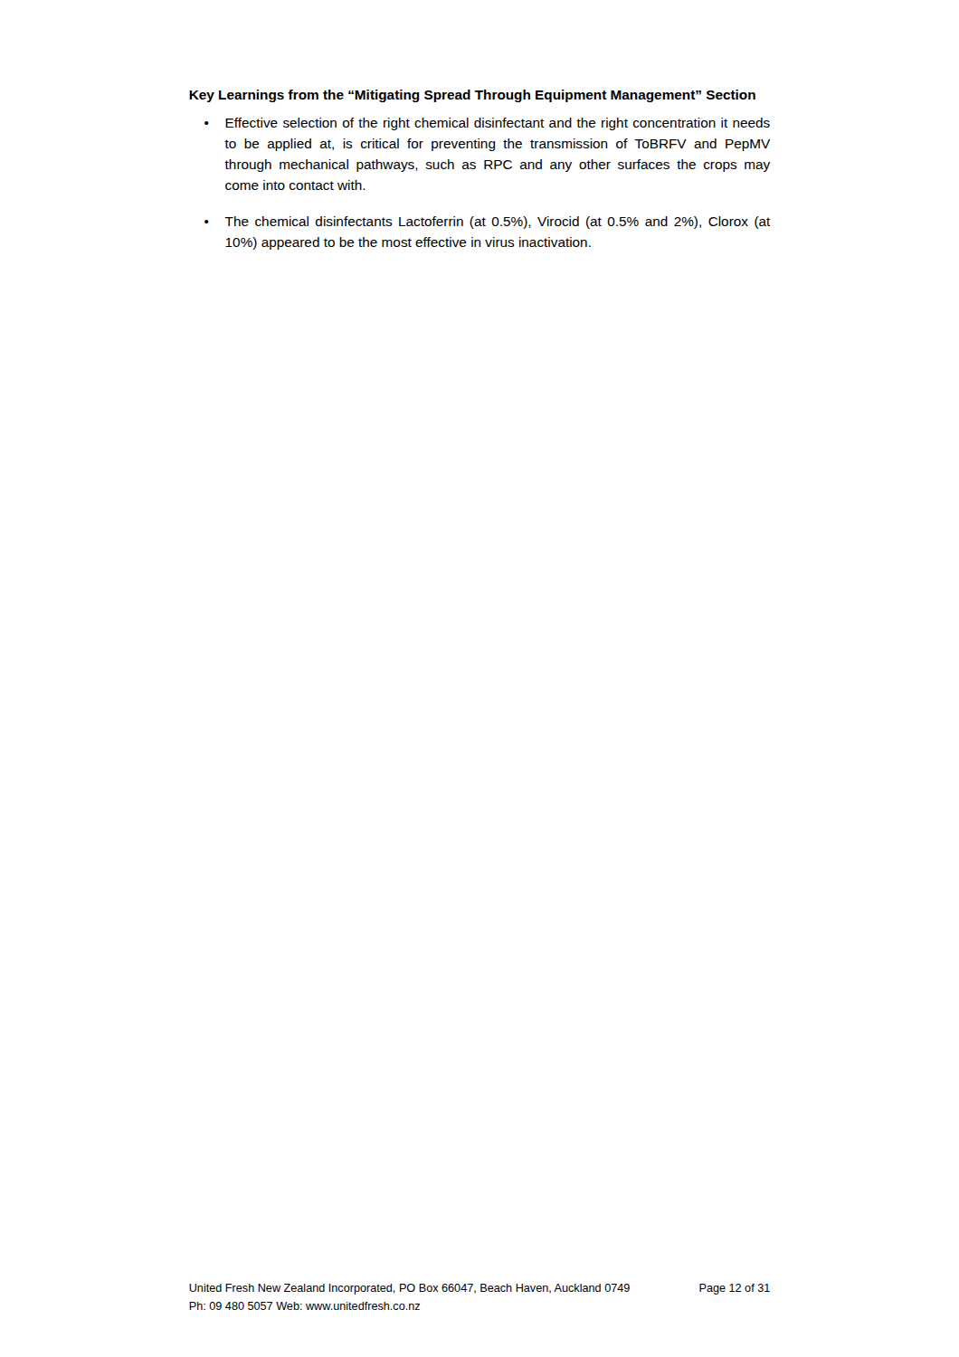Key Learnings from the “Mitigating Spread Through Equipment Management” Section
Effective selection of the right chemical disinfectant and the right concentration it needs to be applied at, is critical for preventing the transmission of ToBRFV and PepMV through mechanical pathways, such as RPC and any other surfaces the crops may come into contact with.
The chemical disinfectants Lactoferrin (at 0.5%), Virocid (at 0.5% and 2%), Clorox (at 10%) appeared to be the most effective in virus inactivation.
United Fresh New Zealand Incorporated, PO Box 66047, Beach Haven, Auckland 0749 Page 12 of 31
Ph: 09 480 5057 Web: www.unitedfresh.co.nz